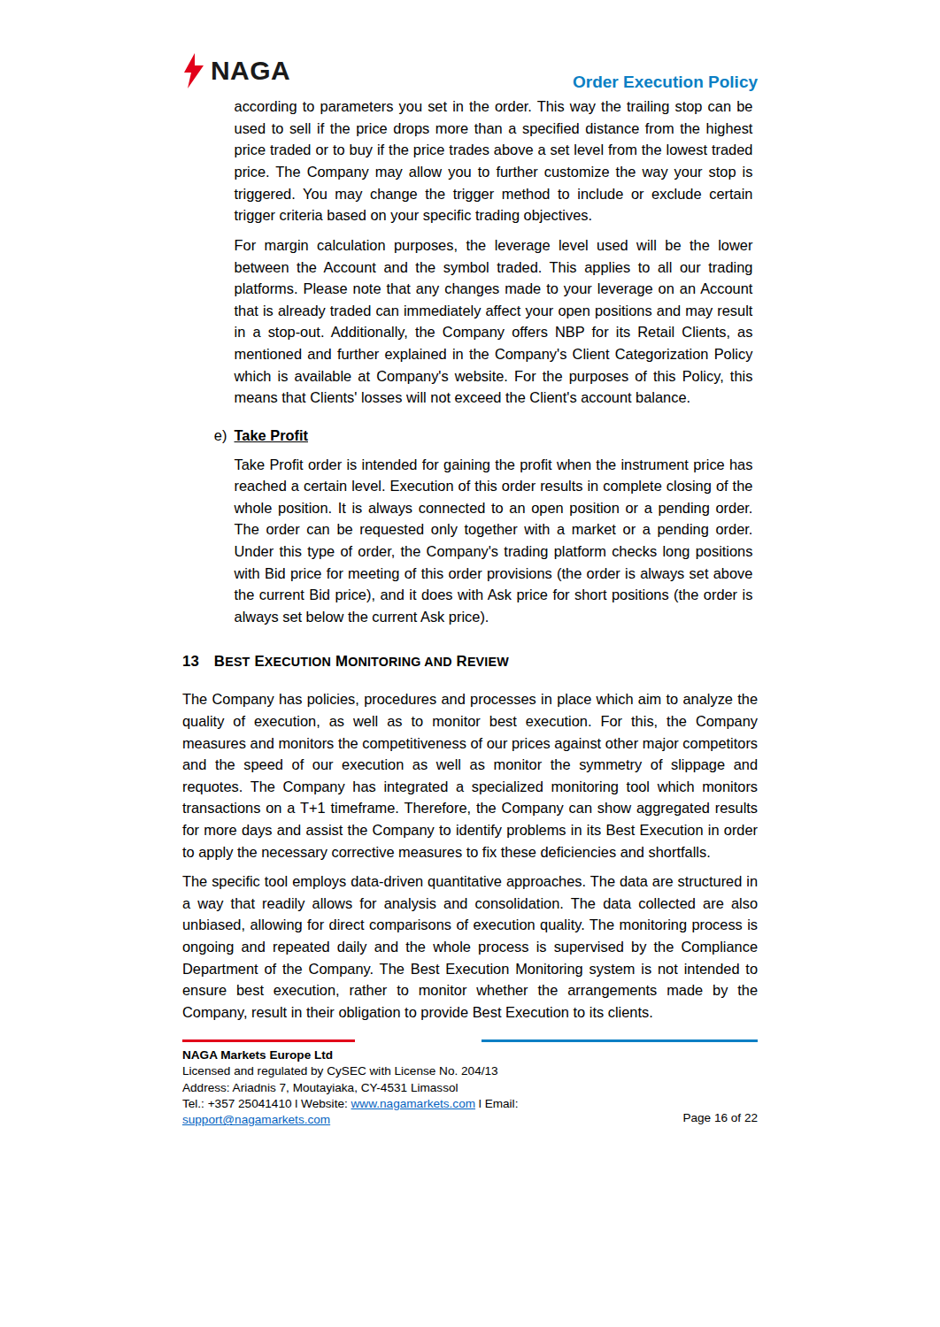NAGA
Order Execution Policy
according to parameters you set in the order. This way the trailing stop can be used to sell if the price drops more than a specified distance from the highest price traded or to buy if the price trades above a set level from the lowest traded price. The Company may allow you to further customize the way your stop is triggered. You may change the trigger method to include or exclude certain trigger criteria based on your specific trading objectives.
For margin calculation purposes, the leverage level used will be the lower between the Account and the symbol traded. This applies to all our trading platforms. Please note that any changes made to your leverage on an Account that is already traded can immediately affect your open positions and may result in a stop-out. Additionally, the Company offers NBP for its Retail Clients, as mentioned and further explained in the Company's Client Categorization Policy which is available at Company's website. For the purposes of this Policy, this means that Clients' losses will not exceed the Client's account balance.
e)
Take Profit
Take Profit order is intended for gaining the profit when the instrument price has reached a certain level. Execution of this order results in complete closing of the whole position. It is always connected to an open position or a pending order. The order can be requested only together with a market or a pending order. Under this type of order, the Company's trading platform checks long positions with Bid price for meeting of this order provisions (the order is always set above the current Bid price), and it does with Ask price for short positions (the order is always set below the current Ask price).
13 BEST EXECUTION MONITORING AND REVIEW
The Company has policies, procedures and processes in place which aim to analyze the quality of execution, as well as to monitor best execution. For this, the Company measures and monitors the competitiveness of our prices against other major competitors and the speed of our execution as well as monitor the symmetry of slippage and requotes. The Company has integrated a specialized monitoring tool which monitors transactions on a T+1 timeframe. Therefore, the Company can show aggregated results for more days and assist the Company to identify problems in its Best Execution in order to apply the necessary corrective measures to fix these deficiencies and shortfalls.
The specific tool employs data-driven quantitative approaches. The data are structured in a way that readily allows for analysis and consolidation. The data collected are also unbiased, allowing for direct comparisons of execution quality. The monitoring process is ongoing and repeated daily and the whole process is supervised by the Compliance Department of the Company. The Best Execution Monitoring system is not intended to ensure best execution, rather to monitor whether the arrangements made by the Company, result in their obligation to provide Best Execution to its clients.
NAGA Markets Europe Ltd
Licensed and regulated by CySEC with License No. 204/13
Address: Ariadnis 7, Moutayiaka, CY-4531 Limassol
Tel.: +357 25041410 l Website: www.nagamarkets.com l Email: support@nagamarkets.com
Page 16 of 22